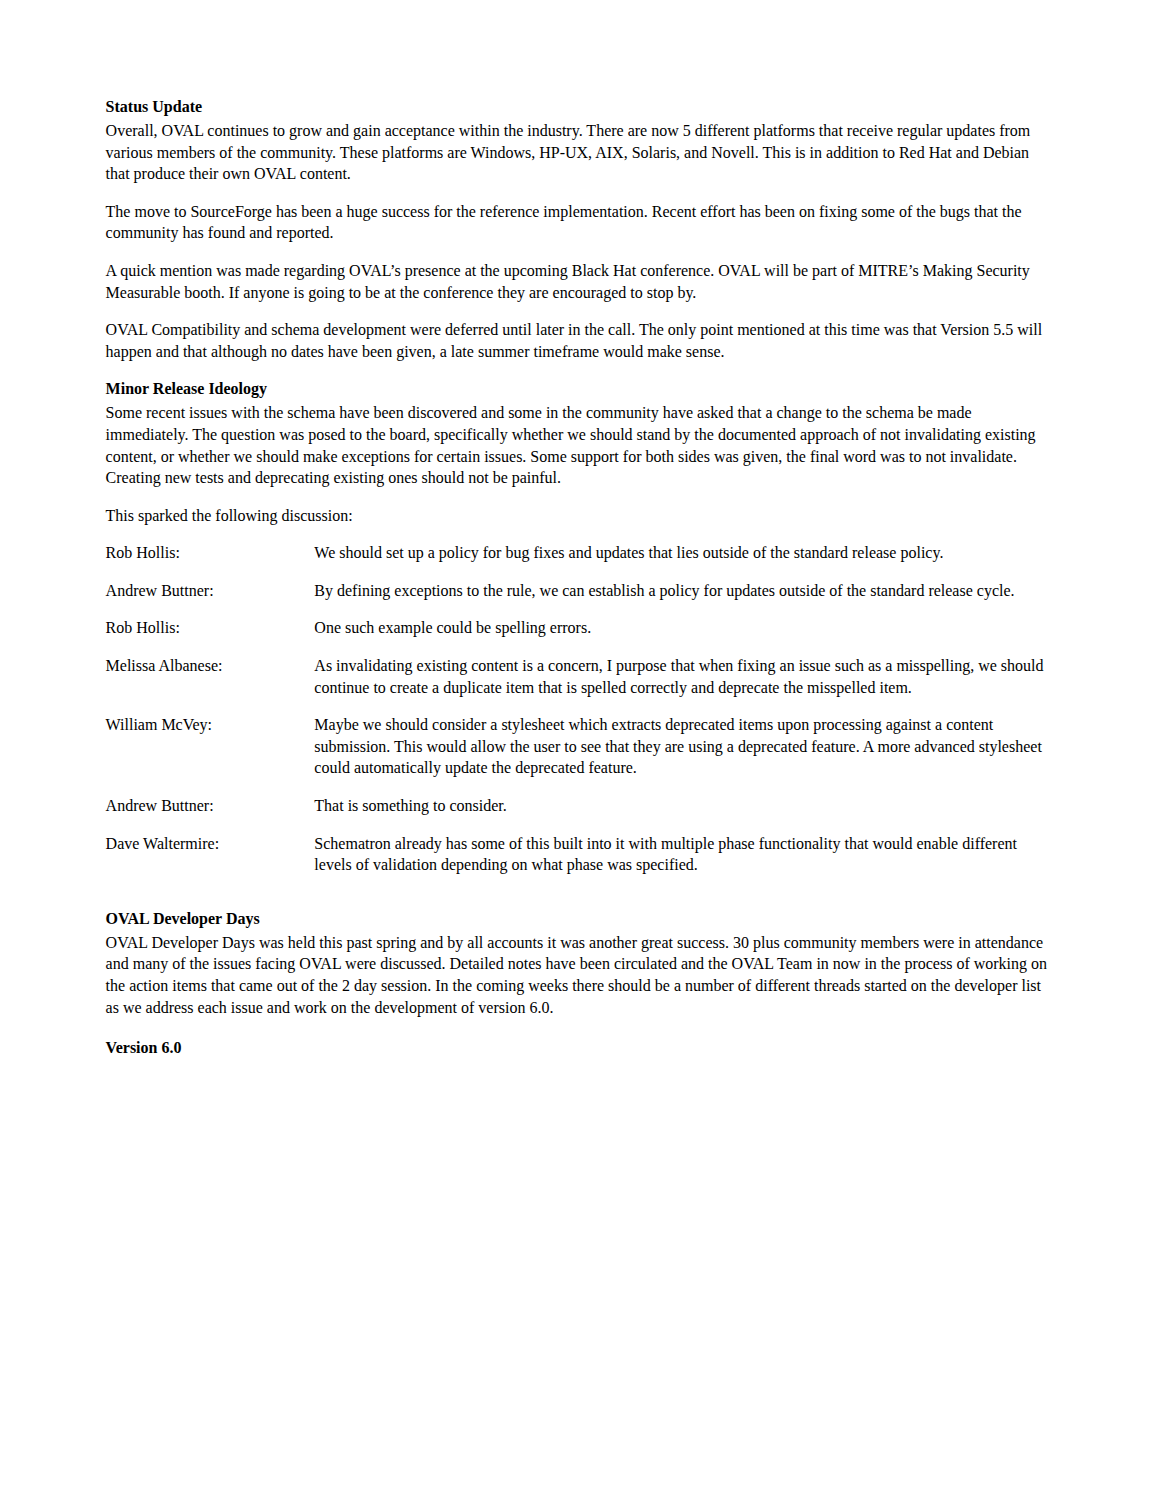Status Update
Overall, OVAL continues to grow and gain acceptance within the industry. There are now 5 different platforms that receive regular updates from various members of the community. These platforms are Windows, HP-UX, AIX, Solaris, and Novell. This is in addition to Red Hat and Debian that produce their own OVAL content.
The move to SourceForge has been a huge success for the reference implementation. Recent effort has been on fixing some of the bugs that the community has found and reported.
A quick mention was made regarding OVAL’s presence at the upcoming Black Hat conference. OVAL will be part of MITRE’s Making Security Measurable booth. If anyone is going to be at the conference they are encouraged to stop by.
OVAL Compatibility and schema development were deferred until later in the call. The only point mentioned at this time was that Version 5.5 will happen and that although no dates have been given, a late summer timeframe would make sense.
Minor Release Ideology
Some recent issues with the schema have been discovered and some in the community have asked that a change to the schema be made immediately. The question was posed to the board, specifically whether we should stand by the documented approach of not invalidating existing content, or whether we should make exceptions for certain issues. Some support for both sides was given, the final word was to not invalidate. Creating new tests and deprecating existing ones should not be painful.
This sparked the following discussion:
| Rob Hollis: | We should set up a policy for bug fixes and updates that lies outside of the standard release policy. |
| Andrew Buttner: | By defining exceptions to the rule, we can establish a policy for updates outside of the standard release cycle. |
| Rob Hollis: | One such example could be spelling errors. |
| Melissa Albanese: | As invalidating existing content is a concern, I purpose that when fixing an issue such as a misspelling, we should continue to create a duplicate item that is spelled correctly and deprecate the misspelled item. |
| William McVey: | Maybe we should consider a stylesheet which extracts deprecated items upon processing against a content submission. This would allow the user to see that they are using a deprecated feature. A more advanced stylesheet could automatically update the deprecated feature. |
| Andrew Buttner: | That is something to consider. |
| Dave Waltermire: | Schematron already has some of this built into it with multiple phase functionality that would enable different levels of validation depending on what phase was specified. |
OVAL Developer Days
OVAL Developer Days was held this past spring and by all accounts it was another great success. 30 plus community members were in attendance and many of the issues facing OVAL were discussed. Detailed notes have been circulated and the OVAL Team in now in the process of working on the action items that came out of the 2 day session. In the coming weeks there should be a number of different threads started on the developer list as we address each issue and work on the development of version 6.0.
Version 6.0